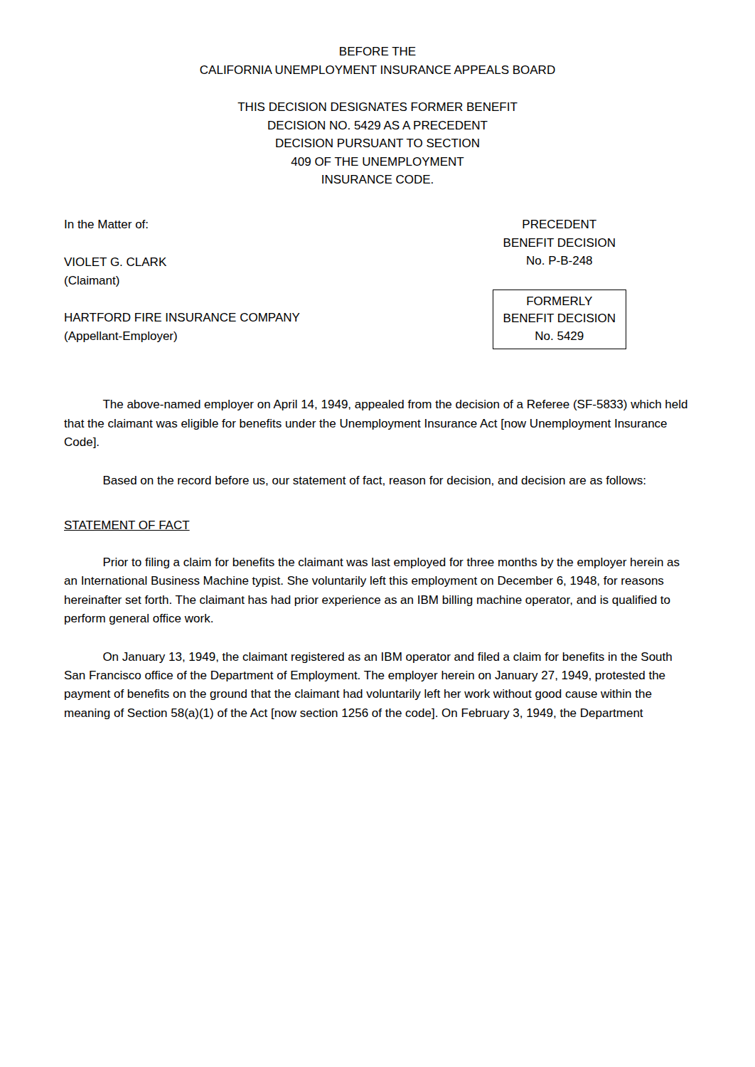BEFORE THE
CALIFORNIA UNEMPLOYMENT INSURANCE APPEALS BOARD
THIS DECISION DESIGNATES FORMER BENEFIT
DECISION NO. 5429 AS A PRECEDENT
DECISION PURSUANT TO SECTION
409 OF THE UNEMPLOYMENT
INSURANCE CODE.
| In the Matter of: VIOLET G. CLARK (Claimant) HARTFORD FIRE INSURANCE COMPANY (Appellant-Employer) | PRECEDENT BENEFIT DECISION No. P-B-248 FORMERLY BENEFIT DECISION No. 5429 |
The above-named employer on April 14, 1949, appealed from the decision of a Referee (SF-5833) which held that the claimant was eligible for benefits under the Unemployment Insurance Act [now Unemployment Insurance Code].
Based on the record before us, our statement of fact, reason for decision, and decision are as follows:
STATEMENT OF FACT
Prior to filing a claim for benefits the claimant was last employed for three months by the employer herein as an International Business Machine typist. She voluntarily left this employment on December 6, 1948, for reasons hereinafter set forth. The claimant has had prior experience as an IBM billing machine operator, and is qualified to perform general office work.
On January 13, 1949, the claimant registered as an IBM operator and filed a claim for benefits in the South San Francisco office of the Department of Employment. The employer herein on January 27, 1949, protested the payment of benefits on the ground that the claimant had voluntarily left her work without good cause within the meaning of Section 58(a)(1) of the Act [now section 1256 of the code]. On February 3, 1949, the Department